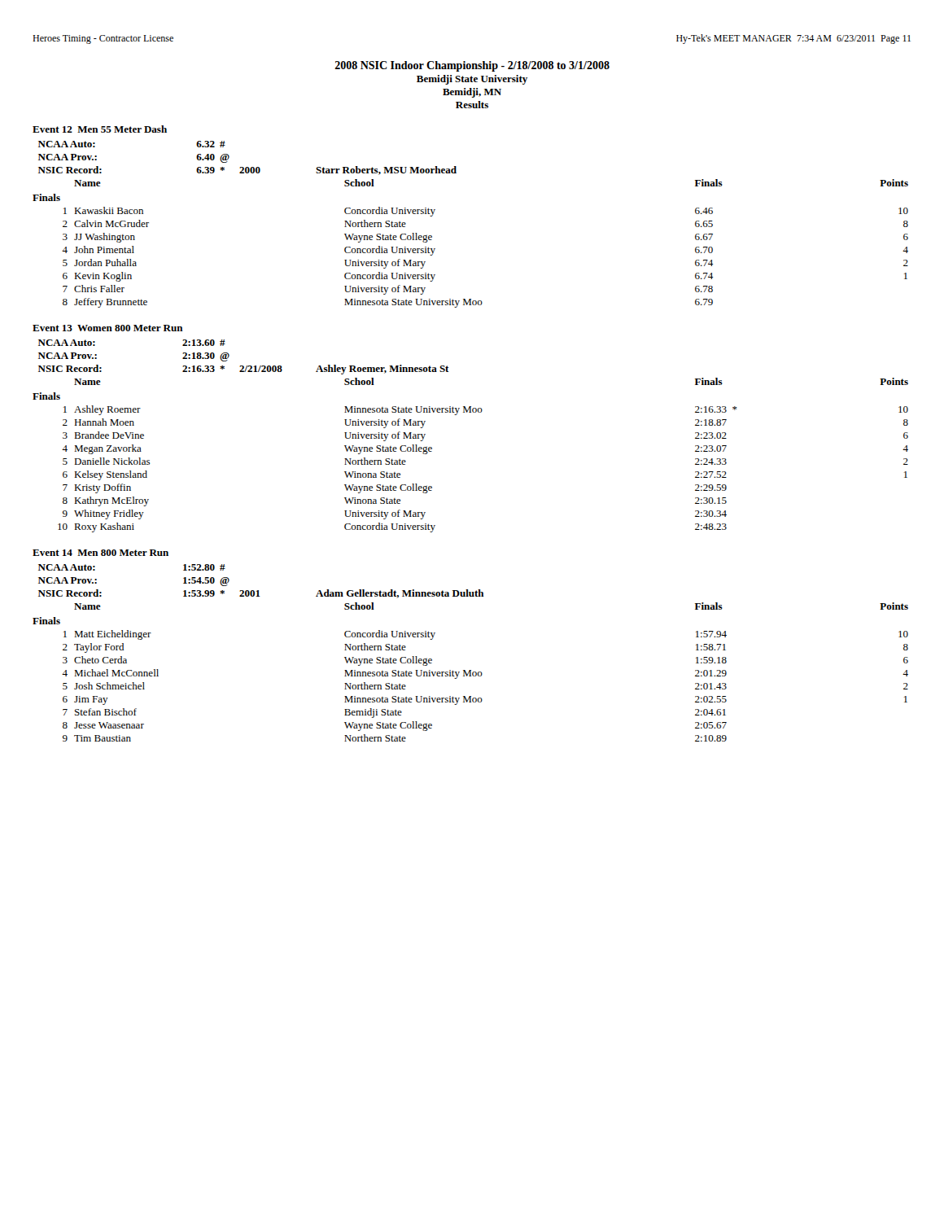Heroes Timing - Contractor License
Hy-Tek's MEET MANAGER 7:34 AM 6/23/2011 Page 11
2008 NSIC Indoor Championship - 2/18/2008 to 3/1/2008
Bemidji State University
Bemidji, MN
Results
Event 12 Men 55 Meter Dash
| NCAA Auto: | 6.32 | # | | |
| NCAA Prov.: | 6.40 | @ | | |
| NSIC Record: | 6.39 | * | 2000 | Starr Roberts, MSU Moorhead |
| | Name | School | Finals | Points |
| Finals |
| 1 | Kawaskii Bacon | Concordia University | 6.46 | 10 |
| 2 | Calvin McGruder | Northern State | 6.65 | 8 |
| 3 | JJ Washington | Wayne State College | 6.67 | 6 |
| 4 | John Pimental | Concordia University | 6.70 | 4 |
| 5 | Jordan Puhalla | University of Mary | 6.74 | 2 |
| 6 | Kevin Koglin | Concordia University | 6.74 | 1 |
| 7 | Chris Faller | University of Mary | 6.78 | |
| 8 | Jeffery Brunnette | Minnesota State University Moo | 6.79 | |
Event 13 Women 800 Meter Run
| NCAA Auto: | 2:13.60 | # | | |
| NCAA Prov.: | 2:18.30 | @ | | |
| NSIC Record: | 2:16.33 | * | 2/21/2008 | Ashley Roemer, Minnesota St |
| | Name | School | Finals | Points |
| Finals |
| 1 | Ashley Roemer | Minnesota State University Moo | 2:16.33 * | 10 |
| 2 | Hannah Moen | University of Mary | 2:18.87 | 8 |
| 3 | Brandee DeVine | University of Mary | 2:23.02 | 6 |
| 4 | Megan Zavorka | Wayne State College | 2:23.07 | 4 |
| 5 | Danielle Nickolas | Northern State | 2:24.33 | 2 |
| 6 | Kelsey Stensland | Winona State | 2:27.52 | 1 |
| 7 | Kristy Doffin | Wayne State College | 2:29.59 | |
| 8 | Kathryn McElroy | Winona State | 2:30.15 | |
| 9 | Whitney Fridley | University of Mary | 2:30.34 | |
| 10 | Roxy Kashani | Concordia University | 2:48.23 | |
Event 14 Men 800 Meter Run
| NCAA Auto: | 1:52.80 | # | | |
| NCAA Prov.: | 1:54.50 | @ | | |
| NSIC Record: | 1:53.99 | * | 2001 | Adam Gellerstadt, Minnesota Duluth |
| | Name | School | Finals | Points |
| Finals |
| 1 | Matt Eicheldinger | Concordia University | 1:57.94 | 10 |
| 2 | Taylor Ford | Northern State | 1:58.71 | 8 |
| 3 | Cheto Cerda | Wayne State College | 1:59.18 | 6 |
| 4 | Michael McConnell | Minnesota State University Moo | 2:01.29 | 4 |
| 5 | Josh Schmeichel | Northern State | 2:01.43 | 2 |
| 6 | Jim Fay | Minnesota State University Moo | 2:02.55 | 1 |
| 7 | Stefan Bischof | Bemidji State | 2:04.61 | |
| 8 | Jesse Waasenaar | Wayne State College | 2:05.67 | |
| 9 | Tim Baustian | Northern State | 2:10.89 | |